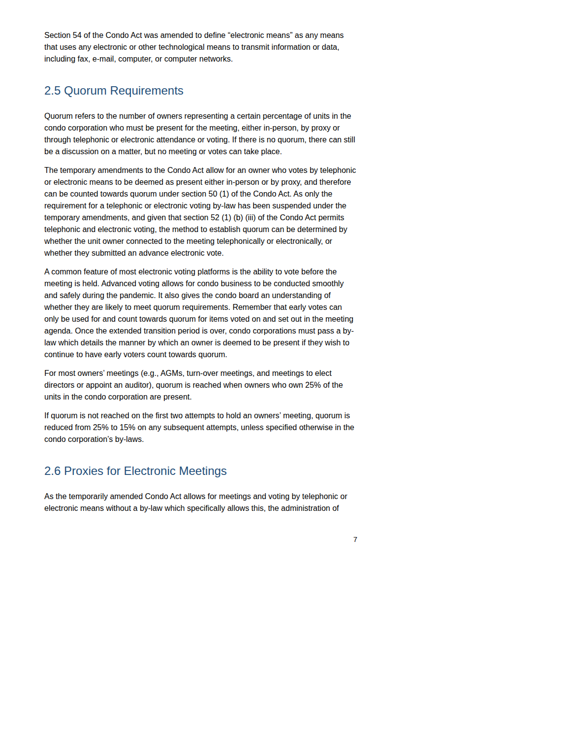Section 54 of the Condo Act was amended to define “electronic means” as any means that uses any electronic or other technological means to transmit information or data, including fax, e-mail, computer, or computer networks.
2.5 Quorum Requirements
Quorum refers to the number of owners representing a certain percentage of units in the condo corporation who must be present for the meeting, either in-person, by proxy or through telephonic or electronic attendance or voting. If there is no quorum, there can still be a discussion on a matter, but no meeting or votes can take place.
The temporary amendments to the Condo Act allow for an owner who votes by telephonic or electronic means to be deemed as present either in-person or by proxy, and therefore can be counted towards quorum under section 50 (1) of the Condo Act. As only the requirement for a telephonic or electronic voting by-law has been suspended under the temporary amendments, and given that section 52 (1) (b) (iii) of the Condo Act permits telephonic and electronic voting, the method to establish quorum can be determined by whether the unit owner connected to the meeting telephonically or electronically, or whether they submitted an advance electronic vote.
A common feature of most electronic voting platforms is the ability to vote before the meeting is held. Advanced voting allows for condo business to be conducted smoothly and safely during the pandemic. It also gives the condo board an understanding of whether they are likely to meet quorum requirements. Remember that early votes can only be used for and count towards quorum for items voted on and set out in the meeting agenda. Once the extended transition period is over, condo corporations must pass a by-law which details the manner by which an owner is deemed to be present if they wish to continue to have early voters count towards quorum.
For most owners’ meetings (e.g., AGMs, turn-over meetings, and meetings to elect directors or appoint an auditor), quorum is reached when owners who own 25% of the units in the condo corporation are present.
If quorum is not reached on the first two attempts to hold an owners’ meeting, quorum is reduced from 25% to 15% on any subsequent attempts, unless specified otherwise in the condo corporation’s by-laws.
2.6 Proxies for Electronic Meetings
As the temporarily amended Condo Act allows for meetings and voting by telephonic or electronic means without a by-law which specifically allows this, the administration of
7